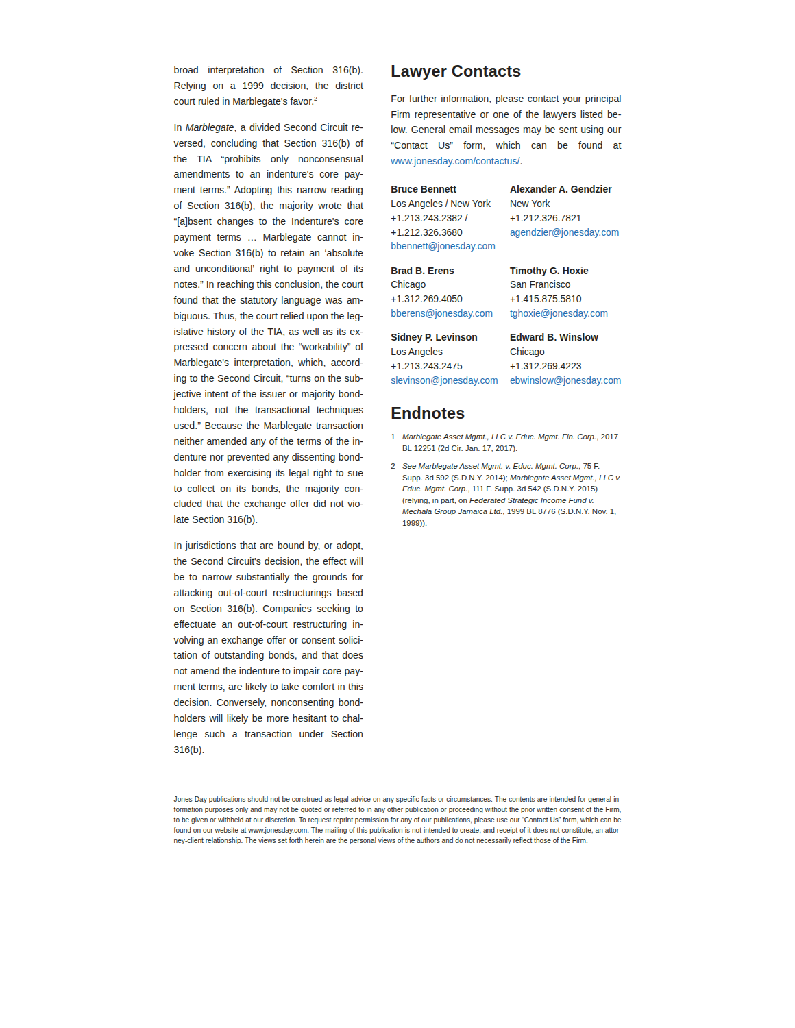broad interpretation of Section 316(b). Relying on a 1999 decision, the district court ruled in Marblegate's favor.2
In Marblegate, a divided Second Circuit reversed, concluding that Section 316(b) of the TIA “prohibits only nonconsensual amendments to an indenture's core payment terms.” Adopting this narrow reading of Section 316(b), the majority wrote that “[a]bsent changes to the Indenture's core payment terms … Marblegate cannot invoke Section 316(b) to retain an ‘absolute and unconditional’ right to payment of its notes.” In reaching this conclusion, the court found that the statutory language was ambiguous. Thus, the court relied upon the legislative history of the TIA, as well as its expressed concern about the “workability” of Marblegate's interpretation, which, according to the Second Circuit, “turns on the subjective intent of the issuer or majority bondholders, not the transactional techniques used.” Because the Marblegate transaction neither amended any of the terms of the indenture nor prevented any dissenting bondholder from exercising its legal right to sue to collect on its bonds, the majority concluded that the exchange offer did not violate Section 316(b).
In jurisdictions that are bound by, or adopt, the Second Circuit's decision, the effect will be to narrow substantially the grounds for attacking out-of-court restructurings based on Section 316(b). Companies seeking to effectuate an out-of-court restructuring involving an exchange offer or consent solicitation of outstanding bonds, and that does not amend the indenture to impair core payment terms, are likely to take comfort in this decision. Conversely, nonconsenting bondholders will likely be more hesitant to challenge such a transaction under Section 316(b).
Lawyer Contacts
For further information, please contact your principal Firm representative or one of the lawyers listed below. General email messages may be sent using our “Contact Us” form, which can be found at www.jonesday.com/contactus/.
Bruce Bennett Los Angeles / New York +1.213.243.2382 / +1.212.326.3680 bbennett@jonesday.com
Alexander A. Gendzier New York +1.212.326.7821 agendzier@jonesday.com
Brad B. Erens Chicago +1.312.269.4050 bberens@jonesday.com
Timothy G. Hoxie San Francisco +1.415.875.5810 tghoxie@jonesday.com
Sidney P. Levinson Los Angeles +1.213.243.2475 slevinson@jonesday.com
Edward B. Winslow Chicago +1.312.269.4223 ebwinslow@jonesday.com
Endnotes
Marblegate Asset Mgmt., LLC v. Educ. Mgmt. Fin. Corp., 2017 BL 12251 (2d Cir. Jan. 17, 2017).
See Marblegate Asset Mgmt. v. Educ. Mgmt. Corp., 75 F. Supp. 3d 592 (S.D.N.Y. 2014); Marblegate Asset Mgmt., LLC v. Educ. Mgmt. Corp., 111 F. Supp. 3d 542 (S.D.N.Y. 2015) (relying, in part, on Federated Strategic Income Fund v. Mechala Group Jamaica Ltd., 1999 BL 8776 (S.D.N.Y. Nov. 1, 1999)).
Jones Day publications should not be construed as legal advice on any specific facts or circumstances. The contents are intended for general information purposes only and may not be quoted or referred to in any other publication or proceeding without the prior written consent of the Firm, to be given or withheld at our discretion. To request reprint permission for any of our publications, please use our “Contact Us” form, which can be found on our website at www.jonesday.com. The mailing of this publication is not intended to create, and receipt of it does not constitute, an attorney-client relationship. The views set forth herein are the personal views of the authors and do not necessarily reflect those of the Firm.